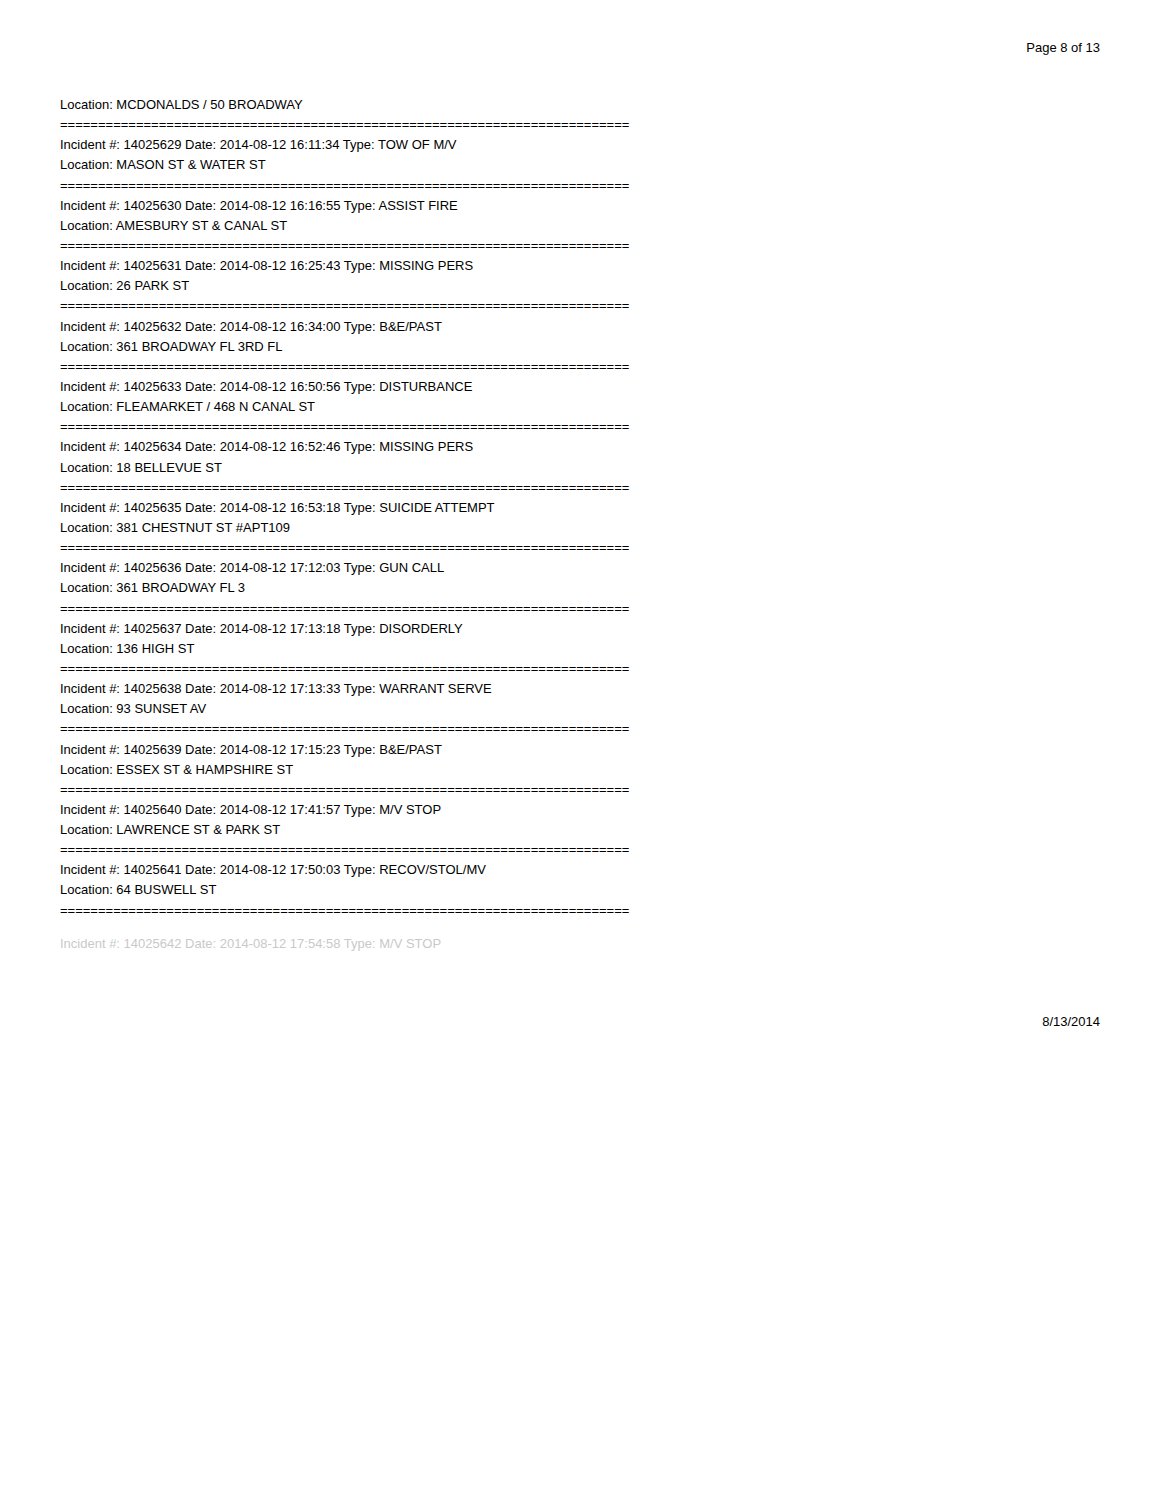Page 8 of 13
Location: MCDONALDS / 50 BROADWAY
===========================================================================
Incident #: 14025629 Date: 2014-08-12 16:11:34 Type: TOW OF M/V
Location: MASON ST & WATER ST
===========================================================================
Incident #: 14025630 Date: 2014-08-12 16:16:55 Type: ASSIST FIRE
Location: AMESBURY ST & CANAL ST
===========================================================================
Incident #: 14025631 Date: 2014-08-12 16:25:43 Type: MISSING PERS
Location: 26 PARK ST
===========================================================================
Incident #: 14025632 Date: 2014-08-12 16:34:00 Type: B&E/PAST
Location: 361 BROADWAY FL 3RD FL
===========================================================================
Incident #: 14025633 Date: 2014-08-12 16:50:56 Type: DISTURBANCE
Location: FLEAMARKET / 468 N CANAL ST
===========================================================================
Incident #: 14025634 Date: 2014-08-12 16:52:46 Type: MISSING PERS
Location: 18 BELLEVUE ST
===========================================================================
Incident #: 14025635 Date: 2014-08-12 16:53:18 Type: SUICIDE ATTEMPT
Location: 381 CHESTNUT ST #APT109
===========================================================================
Incident #: 14025636 Date: 2014-08-12 17:12:03 Type: GUN CALL
Location: 361 BROADWAY FL 3
===========================================================================
Incident #: 14025637 Date: 2014-08-12 17:13:18 Type: DISORDERLY
Location: 136 HIGH ST
===========================================================================
Incident #: 14025638 Date: 2014-08-12 17:13:33 Type: WARRANT SERVE
Location: 93 SUNSET AV
===========================================================================
Incident #: 14025639 Date: 2014-08-12 17:15:23 Type: B&E/PAST
Location: ESSEX ST & HAMPSHIRE ST
===========================================================================
Incident #: 14025640 Date: 2014-08-12 17:41:57 Type: M/V STOP
Location: LAWRENCE ST & PARK ST
===========================================================================
Incident #: 14025641 Date: 2014-08-12 17:50:03 Type: RECOV/STOL/MV
Location: 64 BUSWELL ST
===========================================================================
Incident #: 14025642 Date: 2014-08-12 17:54:58 Type: M/V STOP
8/13/2014